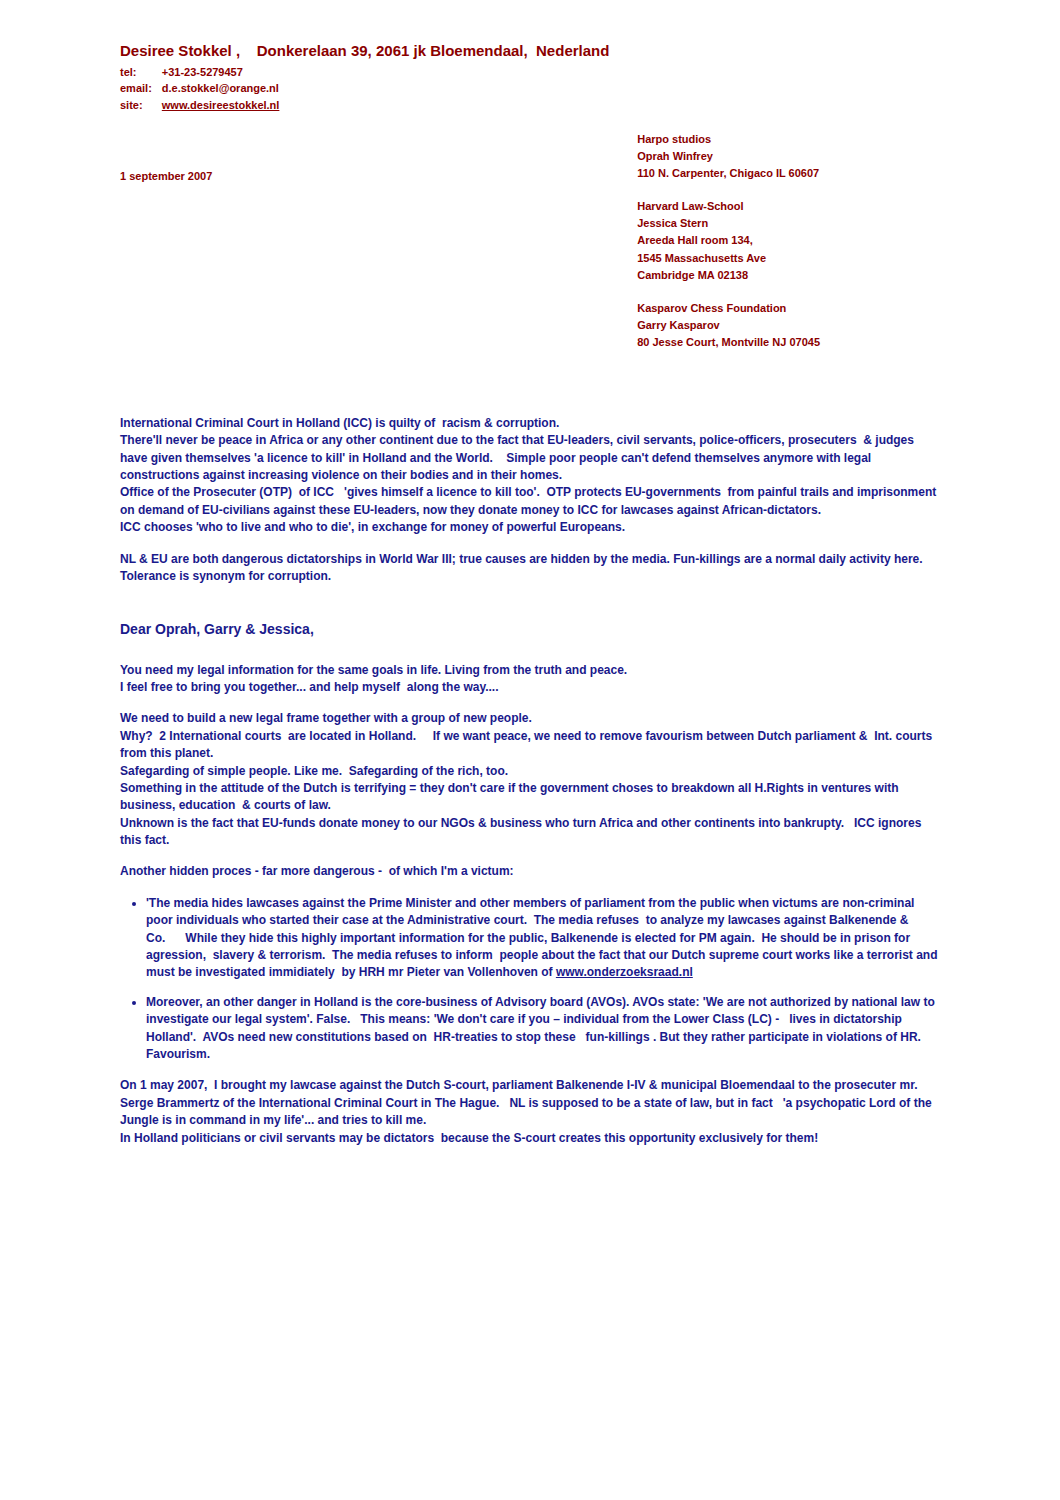Desiree Stokkel , Donkerelaan 39, 2061 jk Bloemendaal, Nederland
| tel: | +31-23-5279457 |
| email: | d.e.stokkel@orange.nl |
| site: | www.desireestokkel.nl |
1 september 2007
Harpo studios
Oprah Winfrey
110 N. Carpenter, Chigaco IL 60607
Harvard Law-School
Jessica Stern
Areeda Hall room 134,
1545 Massachusetts Ave
Cambridge MA 02138
Kasparov Chess Foundation
Garry Kasparov
80 Jesse Court, Montville NJ 07045
International Criminal Court in Holland (ICC) is quilty of racism & corruption.
There'll never be peace in Africa or any other continent due to the fact that EU-leaders, civil servants, police-officers, prosecuters & judges have given themselves 'a licence to kill' in Holland and the World. Simple poor people can't defend themselves anymore with legal constructions against increasing violence on their bodies and in their homes.
Office of the Prosecuter (OTP) of ICC 'gives himself a licence to kill too'. OTP protects EU-governments from painful trails and imprisonment on demand of EU-civilians against these EU-leaders, now they donate money to ICC for lawcases against African-dictators.
ICC chooses 'who to live and who to die', in exchange for money of powerful Europeans.
NL & EU are both dangerous dictatorships in World War III; true causes are hidden by the media. Fun-killings are a normal daily activity here. Tolerance is synonym for corruption.
Dear Oprah, Garry & Jessica,
You need my legal information for the same goals in life. Living from the truth and peace.
I feel free to bring you together... and help myself along the way....
We need to build a new legal frame together with a group of new people.
Why? 2 International courts are located in Holland. If we want peace, we need to remove favourism between Dutch parliament & Int. courts from this planet.
Safegarding of simple people. Like me. Safegarding of the rich, too.
Something in the attitude of the Dutch is terrifying = they don't care if the government choses to breakdown all H.Rights in ventures with business, education & courts of law.
Unknown is the fact that EU-funds donate money to our NGOs & business who turn Africa and other continents into bankrupty. ICC ignores this fact.
Another hidden proces - far more dangerous - of which I'm a victum:
'The media hides lawcases against the Prime Minister and other members of parliament from the public when victums are non-criminal poor individuals who started their case at the Administrative court. The media refuses to analyze my lawcases against Balkenende & Co. While they hide this highly important information for the public, Balkenende is elected for PM again. He should be in prison for agression, slavery & terrorism. The media refuses to inform people about the fact that our Dutch supreme court works like a terrorist and must be investigated immidiately by HRH mr Pieter van Vollenhoven of www.onderzoeksraad.nl
Moreover, an other danger in Holland is the core-business of Advisory board (AVOs). AVOs state: 'We are not authorized by national law to investigate our legal system'. False. This means: 'We don't care if you – individual from the Lower Class (LC) - lives in dictatorship Holland'. AVOs need new constitutions based on HR-treaties to stop these fun-killings . But they rather participate in violations of HR. Favourism.
On 1 may 2007, I brought my lawcase against the Dutch S-court, parliament Balkenende I-IV & municipal Bloemendaal to the prosecuter mr. Serge Brammertz of the International Criminal Court in The Hague. NL is supposed to be a state of law, but in fact 'a psychopatic Lord of the Jungle is in command in my life'... and tries to kill me.
In Holland politicians or civil servants may be dictators because the S-court creates this opportunity exclusively for them!